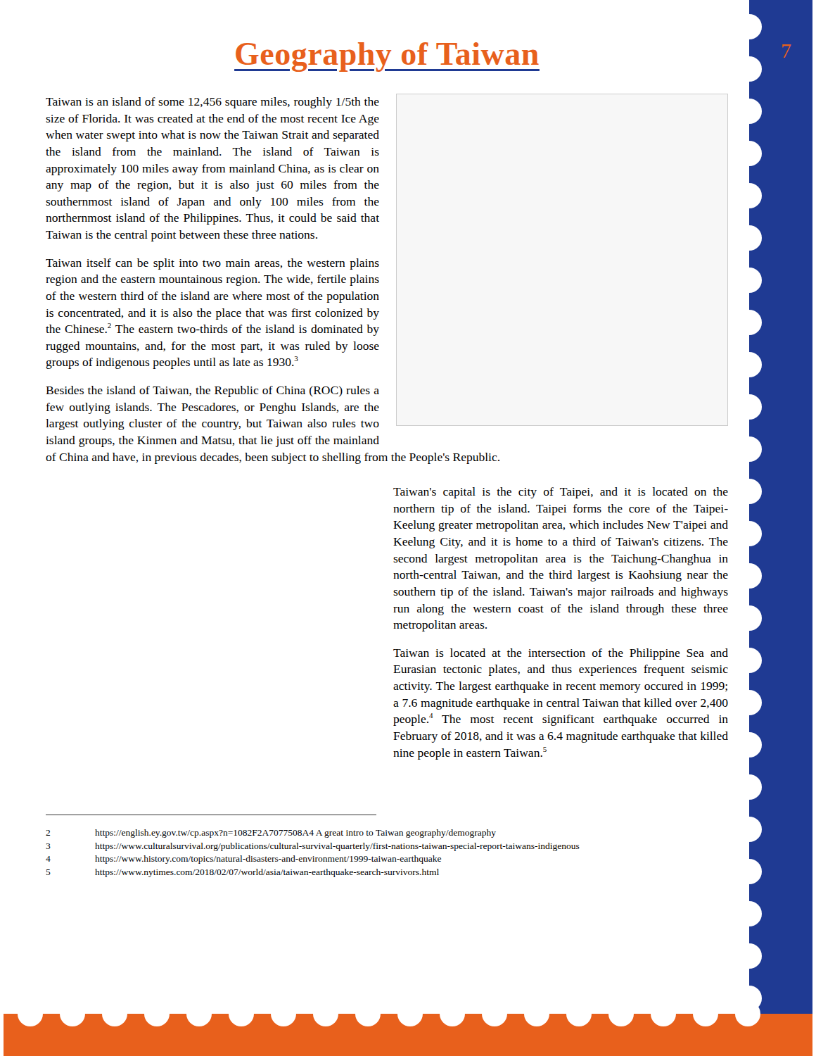7
Geography of Taiwan
Taiwan is an island of some 12,456 square miles, roughly 1/5th the size of Florida. It was created at the end of the most recent Ice Age when water swept into what is now the Taiwan Strait and separated the island from the mainland. The island of Taiwan is approximately 100 miles away from mainland China, as is clear on any map of the region, but it is also just 60 miles from the southernmost island of Japan and only 100 miles from the northernmost island of the Philippines. Thus, it could be said that Taiwan is the central point between these three nations.
Taiwan itself can be split into two main areas, the western plains region and the eastern mountainous region. The wide, fertile plains of the western third of the island are where most of the population is concentrated, and it is also the place that was first colonized by the Chinese.2 The eastern two-thirds of the island is dominated by rugged mountains, and, for the most part, it was ruled by loose groups of indigenous peoples until as late as 1930.3
Besides the island of Taiwan, the Republic of China (ROC) rules a few outlying islands. The Pescadores, or Penghu Islands, are the largest outlying cluster of the country, but Taiwan also rules two island groups, the Kinmen and Matsu, that lie just off the mainland of China and have, in previous decades, been subject to shelling from the People's Republic.
Taiwan's capital is the city of Taipei, and it is located on the northern tip of the island. Taipei forms the core of the Taipei-Keelung greater metropolitan area, which includes New T'aipei and Keelung City, and it is home to a third of Taiwan's citizens. The second largest metropolitan area is the Taichung-Changhua in north-central Taiwan, and the third largest is Kaohsiung near the southern tip of the island. Taiwan's major railroads and highways run along the western coast of the island through these three metropolitan areas.
Taiwan is located at the intersection of the Philippine Sea and Eurasian tectonic plates, and thus experiences frequent seismic activity. The largest earthquake in recent memory occured in 1999; a 7.6 magnitude earthquake in central Taiwan that killed over 2,400 people.4 The most recent significant earthquake occurred in February of 2018, and it was a 6.4 magnitude earthquake that killed nine people in eastern Taiwan.5
2
https://english.ey.gov.tw/cp.aspx?n=1082F2A7077508A4 A great intro to Taiwan geography/demography
3
https://www.culturalsurvival.org/publications/cultural-survival-quarterly/first-nations-taiwan-special-report-taiwans-indigenous
4
https://www.history.com/topics/natural-disasters-and-environment/1999-taiwan-earthquake
5
https://www.nytimes.com/2018/02/07/world/asia/taiwan-earthquake-search-survivors.html